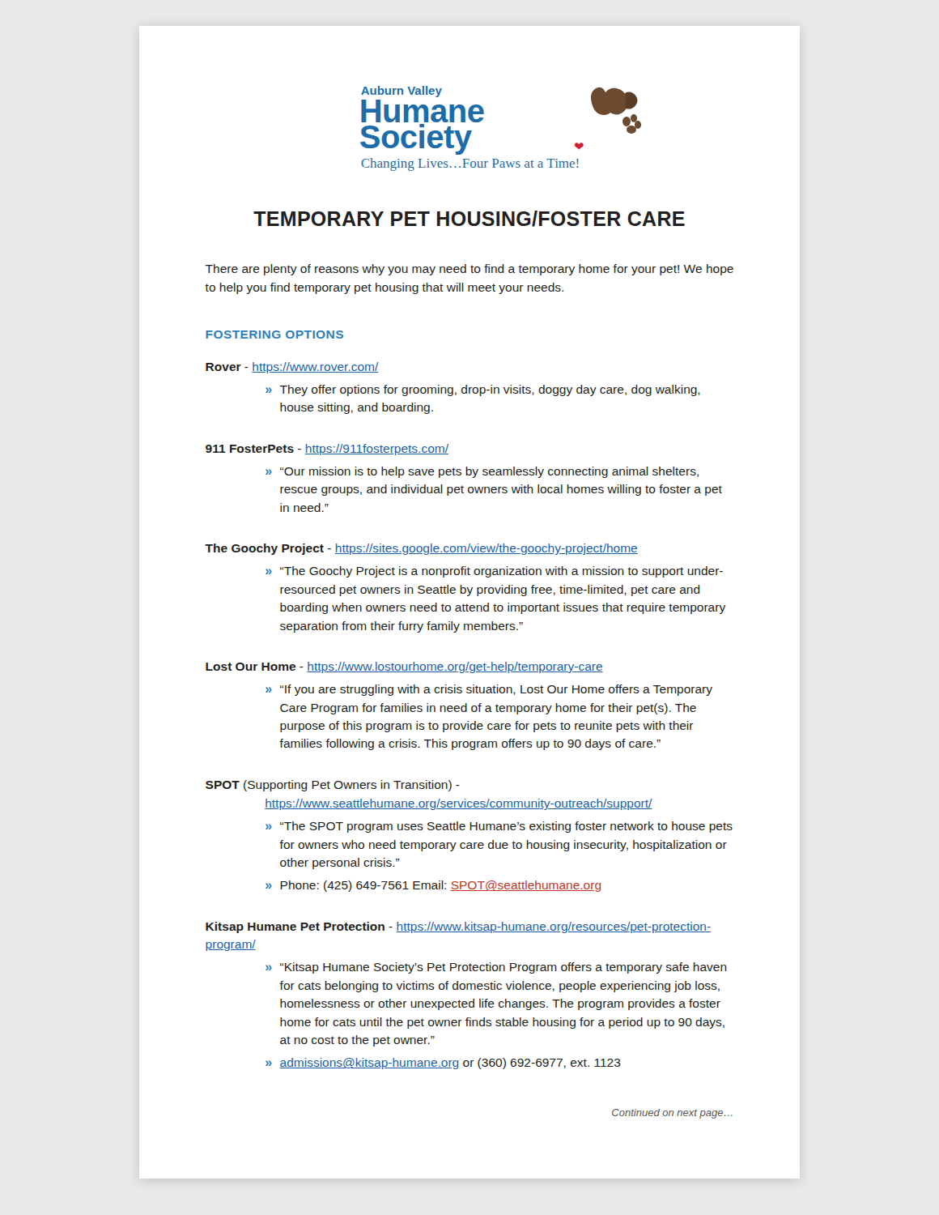Auburn Valley Humane Society Changing Lives…Four Paws at a Time! ❤
TEMPORARY PET HOUSING/FOSTER CARE
There are plenty of reasons why you may need to find a temporary home for your pet! We hope to help you find temporary pet housing that will meet your needs.
FOSTERING OPTIONS
Rover - https://www.rover.com/
They offer options for grooming, drop-in visits, doggy day care, dog walking, house sitting, and boarding.
911 FosterPets - https://911fosterpets.com/
“Our mission is to help save pets by seamlessly connecting animal shelters, rescue groups, and individual pet owners with local homes willing to foster a pet in need.”
The Goochy Project - https://sites.google.com/view/the-goochy-project/home
“The Goochy Project is a nonprofit organization with a mission to support under-resourced pet owners in Seattle by providing free, time-limited, pet care and boarding when owners need to attend to important issues that require temporary separation from their furry family members.”
Lost Our Home - https://www.lostourhome.org/get-help/temporary-care
“If you are struggling with a crisis situation, Lost Our Home offers a Temporary Care Program for families in need of a temporary home for their pet(s). The purpose of this program is to provide care for pets to reunite pets with their families following a crisis. This program offers up to 90 days of care.”
SPOT (Supporting Pet Owners in Transition) - https://www.seattlehumane.org/services/community-outreach/support/
“The SPOT program uses Seattle Humane’s existing foster network to house pets for owners who need temporary care due to housing insecurity, hospitalization or other personal crisis.”
Phone: (425) 649-7561 Email: SPOT@seattlehumane.org
Kitsap Humane Pet Protection - https://www.kitsap-humane.org/resources/pet-protection-program/
“Kitsap Humane Society’s Pet Protection Program offers a temporary safe haven for cats belonging to victims of domestic violence, people experiencing job loss, homelessness or other unexpected life changes. The program provides a foster home for cats until the pet owner finds stable housing for a period up to 90 days, at no cost to the pet owner.”
admissions@kitsap-humane.org or (360) 692-6977, ext. 1123
Continued on next page…